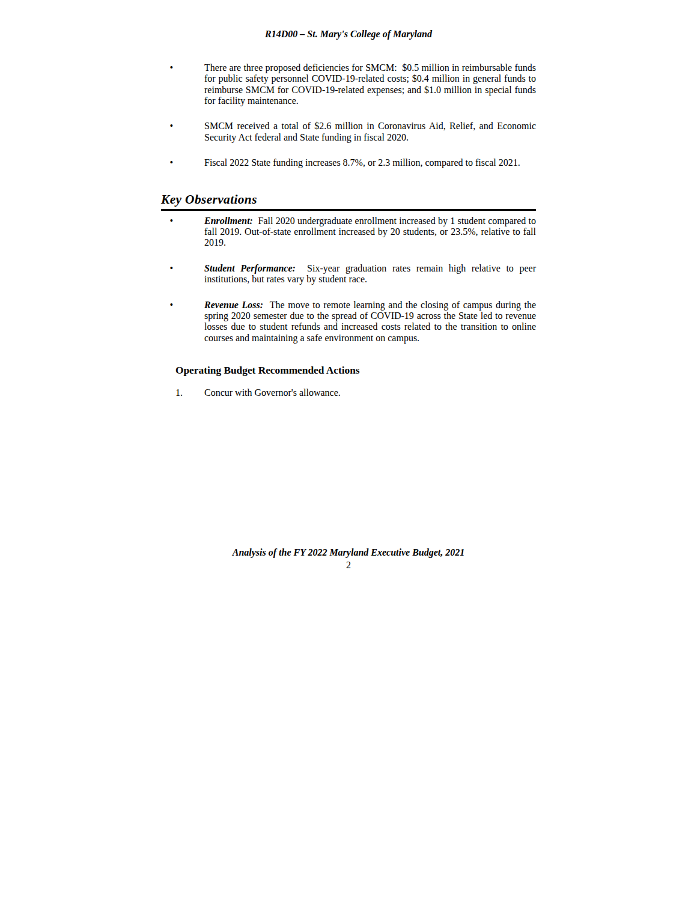R14D00 – St. Mary's College of Maryland
There are three proposed deficiencies for SMCM: $0.5 million in reimbursable funds for public safety personnel COVID-19-related costs; $0.4 million in general funds to reimburse SMCM for COVID-19-related expenses; and $1.0 million in special funds for facility maintenance.
SMCM received a total of $2.6 million in Coronavirus Aid, Relief, and Economic Security Act federal and State funding in fiscal 2020.
Fiscal 2022 State funding increases 8.7%, or 2.3 million, compared to fiscal 2021.
Key Observations
Enrollment: Fall 2020 undergraduate enrollment increased by 1 student compared to fall 2019. Out-of-state enrollment increased by 20 students, or 23.5%, relative to fall 2019.
Student Performance: Six-year graduation rates remain high relative to peer institutions, but rates vary by student race.
Revenue Loss: The move to remote learning and the closing of campus during the spring 2020 semester due to the spread of COVID-19 across the State led to revenue losses due to student refunds and increased costs related to the transition to online courses and maintaining a safe environment on campus.
Operating Budget Recommended Actions
Concur with Governor's allowance.
Analysis of the FY 2022 Maryland Executive Budget, 2021
2